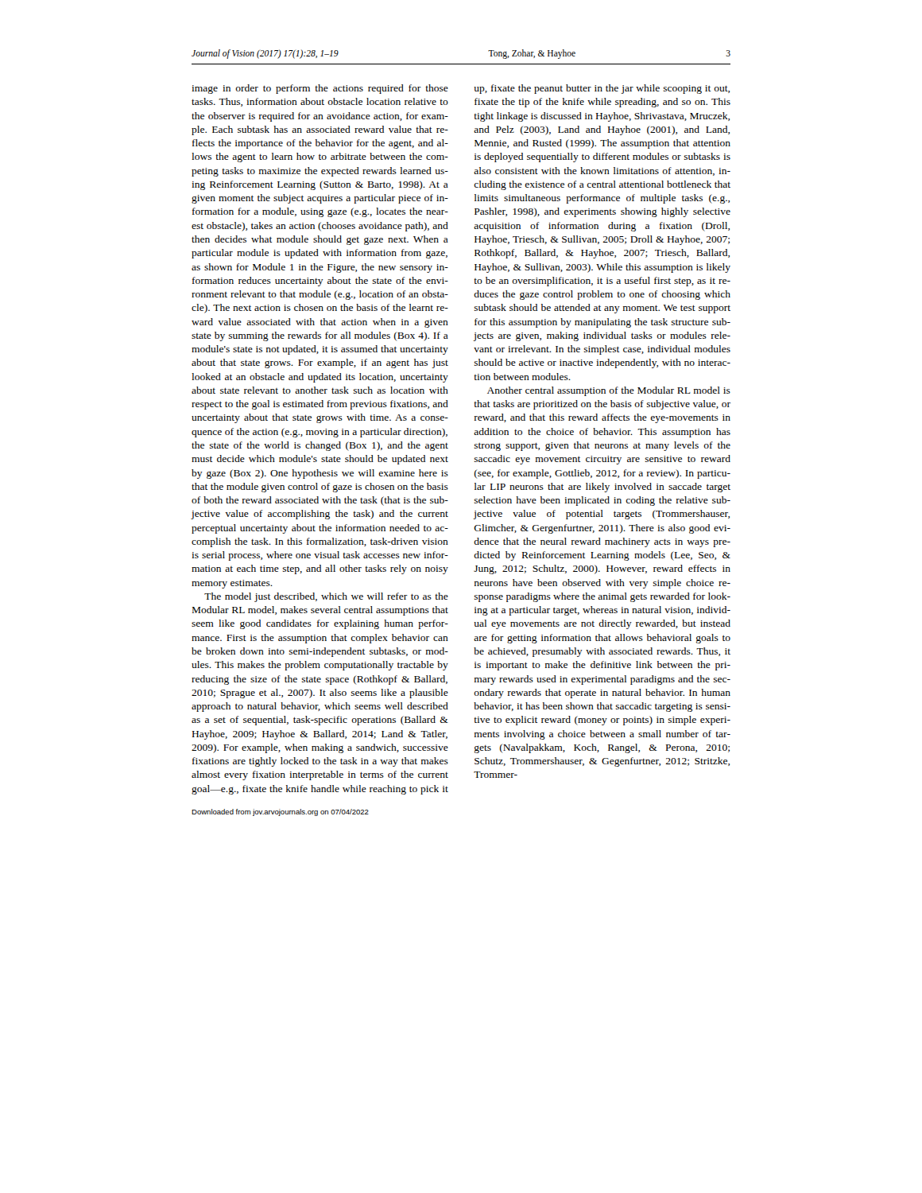Journal of Vision (2017) 17(1):28, 1–19 Tong, Zohar, & Hayhoe 3
image in order to perform the actions required for those tasks. Thus, information about obstacle location relative to the observer is required for an avoidance action, for example. Each subtask has an associated reward value that reflects the importance of the behavior for the agent, and allows the agent to learn how to arbitrate between the competing tasks to maximize the expected rewards learned using Reinforcement Learning (Sutton & Barto, 1998). At a given moment the subject acquires a particular piece of information for a module, using gaze (e.g., locates the nearest obstacle), takes an action (chooses avoidance path), and then decides what module should get gaze next. When a particular module is updated with information from gaze, as shown for Module 1 in the Figure, the new sensory information reduces uncertainty about the state of the environment relevant to that module (e.g., location of an obstacle). The next action is chosen on the basis of the learnt reward value associated with that action when in a given state by summing the rewards for all modules (Box 4). If a module's state is not updated, it is assumed that uncertainty about that state grows. For example, if an agent has just looked at an obstacle and updated its location, uncertainty about state relevant to another task such as location with respect to the goal is estimated from previous fixations, and uncertainty about that state grows with time. As a consequence of the action (e.g., moving in a particular direction), the state of the world is changed (Box 1), and the agent must decide which module's state should be updated next by gaze (Box 2). One hypothesis we will examine here is that the module given control of gaze is chosen on the basis of both the reward associated with the task (that is the subjective value of accomplishing the task) and the current perceptual uncertainty about the information needed to accomplish the task. In this formalization, task-driven vision is serial process, where one visual task accesses new information at each time step, and all other tasks rely on noisy memory estimates.
The model just described, which we will refer to as the Modular RL model, makes several central assumptions that seem like good candidates for explaining human performance. First is the assumption that complex behavior can be broken down into semi-independent subtasks, or modules. This makes the problem computationally tractable by reducing the size of the state space (Rothkopf & Ballard, 2010; Sprague et al., 2007). It also seems like a plausible approach to natural behavior, which seems well described as a set of sequential, task-specific operations (Ballard & Hayhoe, 2009; Hayhoe & Ballard, 2014; Land & Tatler, 2009). For example, when making a sandwich, successive fixations are tightly locked to the task in a way that makes almost every fixation interpretable in terms of the current goal—e.g., fixate the knife handle while reaching to pick it up, fixate the peanut butter in the jar while scooping it out, fixate the tip of the knife while spreading, and so on. This tight linkage is discussed in Hayhoe, Shrivastava, Mruczek, and Pelz (2003), Land and Hayhoe (2001), and Land, Mennie, and Rusted (1999). The assumption that attention is deployed sequentially to different modules or subtasks is also consistent with the known limitations of attention, including the existence of a central attentional bottleneck that limits simultaneous performance of multiple tasks (e.g., Pashler, 1998), and experiments showing highly selective acquisition of information during a fixation (Droll, Hayhoe, Triesch, & Sullivan, 2005; Droll & Hayhoe, 2007; Rothkopf, Ballard, & Hayhoe, 2007; Triesch, Ballard, Hayhoe, & Sullivan, 2003). While this assumption is likely to be an oversimplification, it is a useful first step, as it reduces the gaze control problem to one of choosing which subtask should be attended at any moment. We test support for this assumption by manipulating the task structure subjects are given, making individual tasks or modules relevant or irrelevant. In the simplest case, individual modules should be active or inactive independently, with no interaction between modules.
Another central assumption of the Modular RL model is that tasks are prioritized on the basis of subjective value, or reward, and that this reward affects the eye-movements in addition to the choice of behavior. This assumption has strong support, given that neurons at many levels of the saccadic eye movement circuitry are sensitive to reward (see, for example, Gottlieb, 2012, for a review). In particular LIP neurons that are likely involved in saccade target selection have been implicated in coding the relative subjective value of potential targets (Trommershauser, Glimcher, & Gergenfurtner, 2011). There is also good evidence that the neural reward machinery acts in ways predicted by Reinforcement Learning models (Lee, Seo, & Jung, 2012; Schultz, 2000). However, reward effects in neurons have been observed with very simple choice response paradigms where the animal gets rewarded for looking at a particular target, whereas in natural vision, individual eye movements are not directly rewarded, but instead are for getting information that allows behavioral goals to be achieved, presumably with associated rewards. Thus, it is important to make the definitive link between the primary rewards used in experimental paradigms and the secondary rewards that operate in natural behavior. In human behavior, it has been shown that saccadic targeting is sensitive to explicit reward (money or points) in simple experiments involving a choice between a small number of targets (Navalpakkam, Koch, Rangel, & Perona, 2010; Schutz, Trommershauser, & Gegenfurtner, 2012; Stritzke, Trommer-
Downloaded from jov.arvojournals.org on 07/04/2022